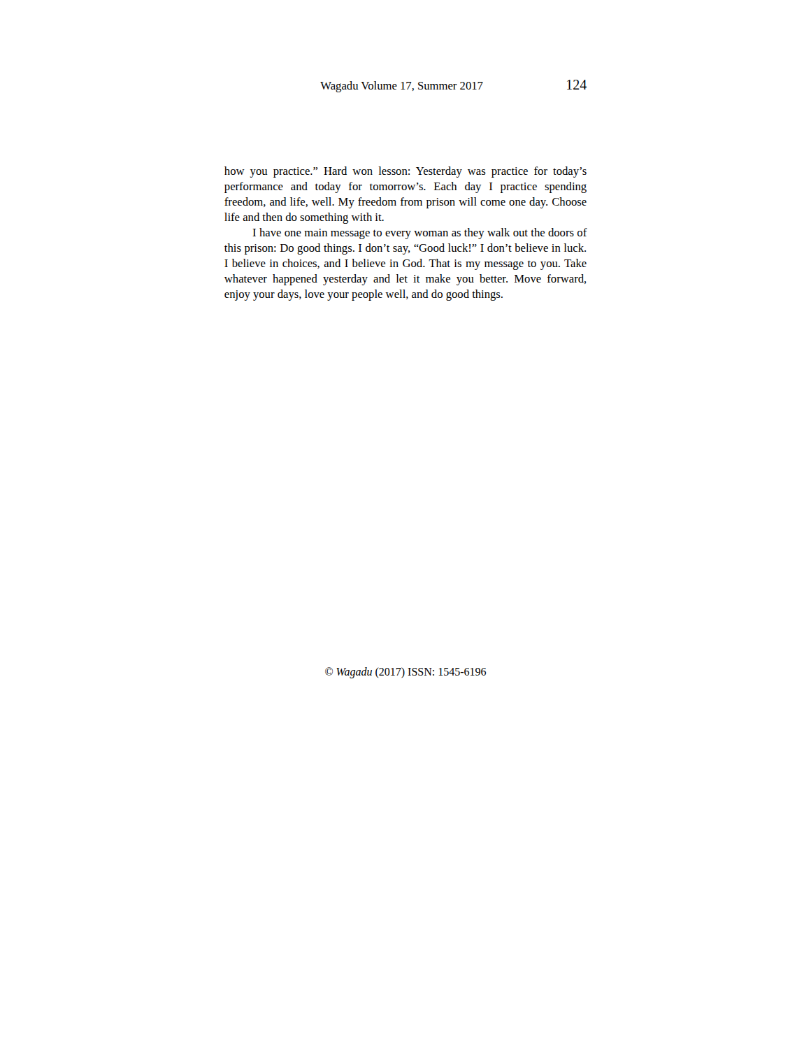Wagadu Volume 17, Summer 2017 124
how you practice.” Hard won lesson: Yesterday was practice for today’s performance and today for tomorrow’s. Each day I practice spending freedom, and life, well. My freedom from prison will come one day. Choose life and then do something with it.
I have one main message to every woman as they walk out the doors of this prison: Do good things. I don’t say, “Good luck!” I don’t believe in luck. I believe in choices, and I believe in God. That is my message to you. Take whatever happened yesterday and let it make you better. Move forward, enjoy your days, love your people well, and do good things.
© Wagadu (2017) ISSN: 1545-6196